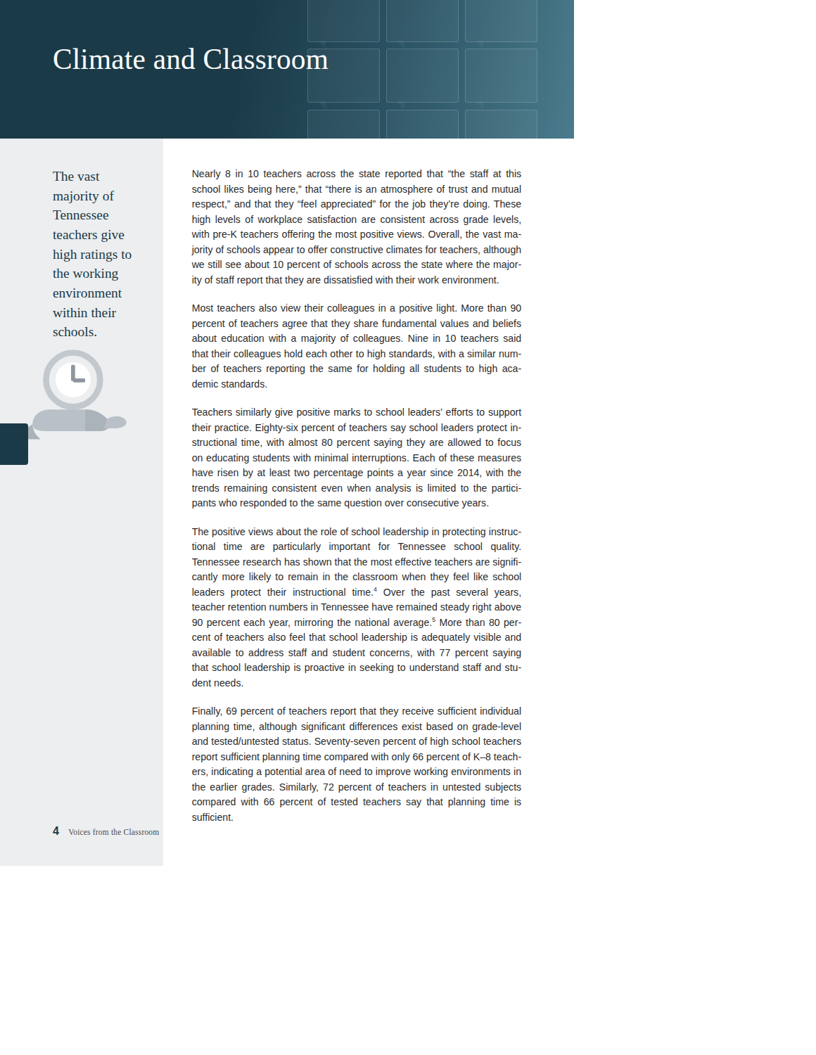Climate and Classroom
The vast majority of Tennessee teachers give high ratings to the working environment within their schools.
Nearly 8 in 10 teachers across the state reported that “the staff at this school likes being here,” that “there is an atmosphere of trust and mutual respect,” and that they “feel appreciated” for the job they’re doing. These high levels of workplace satisfaction are consistent across grade levels, with pre-K teachers offering the most positive views. Overall, the vast majority of schools appear to offer constructive climates for teachers, although we still see about 10 percent of schools across the state where the majority of staff report that they are dissatisfied with their work environment.
Most teachers also view their colleagues in a positive light. More than 90 percent of teachers agree that they share fundamental values and beliefs about education with a majority of colleagues. Nine in 10 teachers said that their colleagues hold each other to high standards, with a similar number of teachers reporting the same for holding all students to high academic standards.
Teachers similarly give positive marks to school leaders’ efforts to support their practice. Eighty-six percent of teachers say school leaders protect instructional time, with almost 80 percent saying they are allowed to focus on educating students with minimal interruptions. Each of these measures have risen by at least two percentage points a year since 2014, with the trends remaining consistent even when analysis is limited to the participants who responded to the same question over consecutive years.
The positive views about the role of school leadership in protecting instructional time are particularly important for Tennessee school quality. Tennessee research has shown that the most effective teachers are significantly more likely to remain in the classroom when they feel like school leaders protect their instructional time.4 Over the past several years, teacher retention numbers in Tennessee have remained steady right above 90 percent each year, mirroring the national average.5 More than 80 percent of teachers also feel that school leadership is adequately visible and available to address staff and student concerns, with 77 percent saying that school leadership is proactive in seeking to understand staff and student needs.
Finally, 69 percent of teachers report that they receive sufficient individual planning time, although significant differences exist based on grade-level and tested/untested status. Seventy-seven percent of high school teachers report sufficient planning time compared with only 66 percent of K–8 teachers, indicating a potential area of need to improve working environments in the earlier grades. Similarly, 72 percent of teachers in untested subjects compared with 66 percent of tested teachers say that planning time is sufficient.
4 Voices from the Classroom